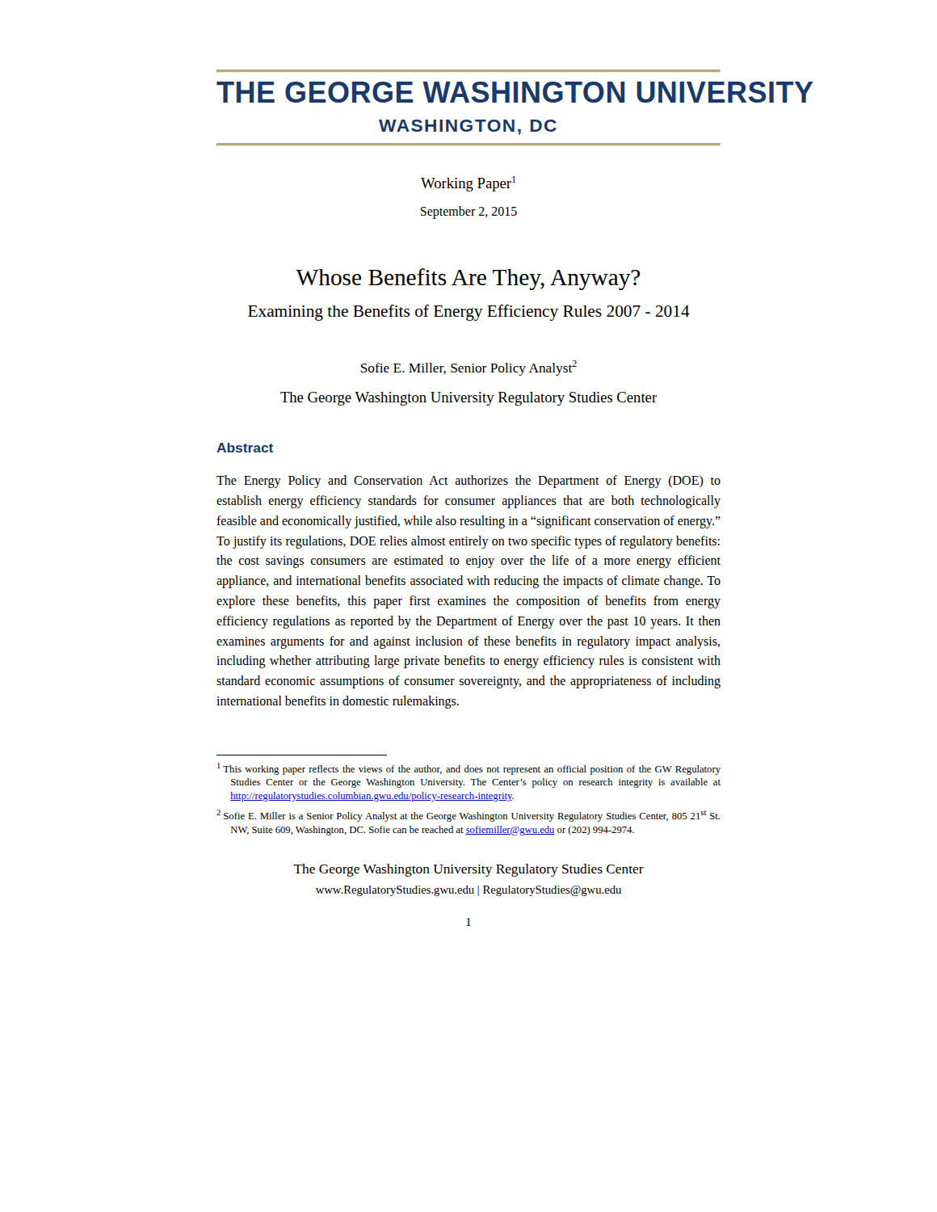THE GEORGE WASHINGTON UNIVERSITY
WASHINGTON, DC
Working Paper1
September 2, 2015
Whose Benefits Are They, Anyway?
Examining the Benefits of Energy Efficiency Rules 2007 - 2014
Sofie E. Miller, Senior Policy Analyst2
The George Washington University Regulatory Studies Center
Abstract
The Energy Policy and Conservation Act authorizes the Department of Energy (DOE) to establish energy efficiency standards for consumer appliances that are both technologically feasible and economically justified, while also resulting in a “significant conservation of energy.” To justify its regulations, DOE relies almost entirely on two specific types of regulatory benefits: the cost savings consumers are estimated to enjoy over the life of a more energy efficient appliance, and international benefits associated with reducing the impacts of climate change. To explore these benefits, this paper first examines the composition of benefits from energy efficiency regulations as reported by the Department of Energy over the past 10 years. It then examines arguments for and against inclusion of these benefits in regulatory impact analysis, including whether attributing large private benefits to energy efficiency rules is consistent with standard economic assumptions of consumer sovereignty, and the appropriateness of including international benefits in domestic rulemakings.
1 This working paper reflects the views of the author, and does not represent an official position of the GW Regulatory Studies Center or the George Washington University. The Center’s policy on research integrity is available at http://regulatorystudies.columbian.gwu.edu/policy-research-integrity.
2 Sofie E. Miller is a Senior Policy Analyst at the George Washington University Regulatory Studies Center, 805 21st St. NW, Suite 609, Washington, DC. Sofie can be reached at sofiemiller@gwu.edu or (202) 994-2974.
The George Washington University Regulatory Studies Center
www.RegulatoryStudies.gwu.edu | RegulatoryStudies@gwu.edu
1